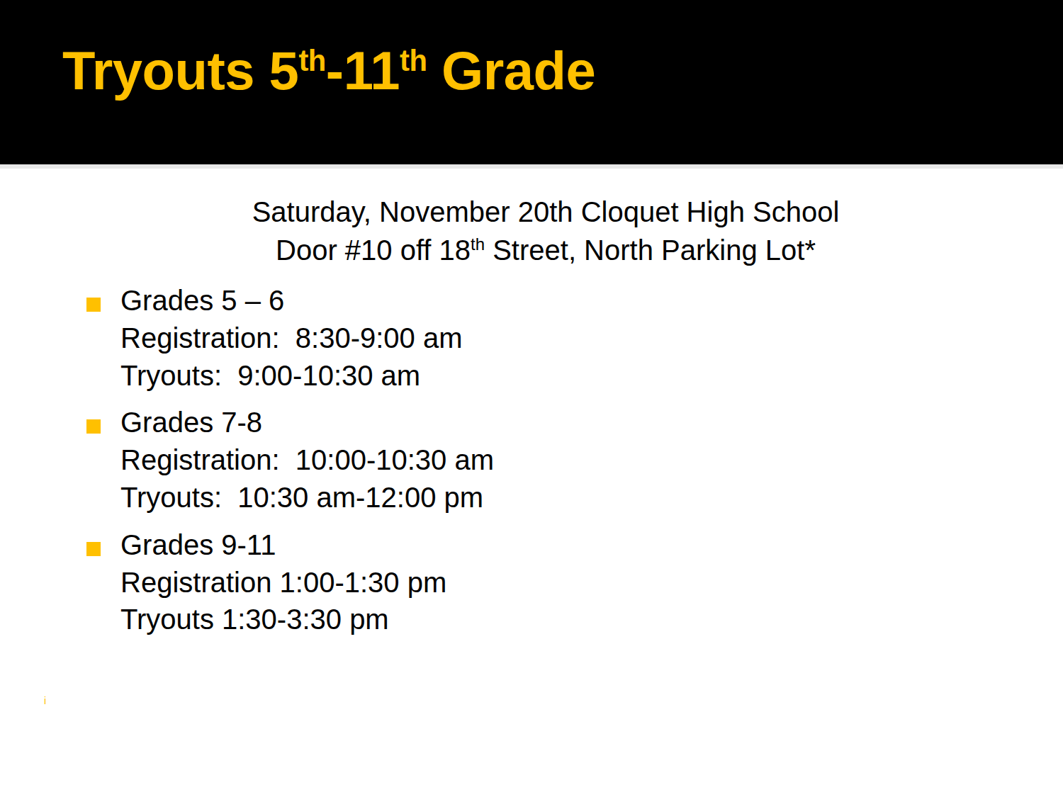Tryouts 5th-11th Grade
Saturday, November 20th Cloquet High School
Door #10 off 18th Street, North Parking Lot*
Grades 5 – 6
Registration: 8:30-9:00 am
Tryouts: 9:00-10:30 am
Grades 7-8
Registration: 10:00-10:30 am
Tryouts: 10:30 am-12:00 pm
Grades 9-11
Registration 1:00-1:30 pm
Tryouts 1:30-3:30 pm
i